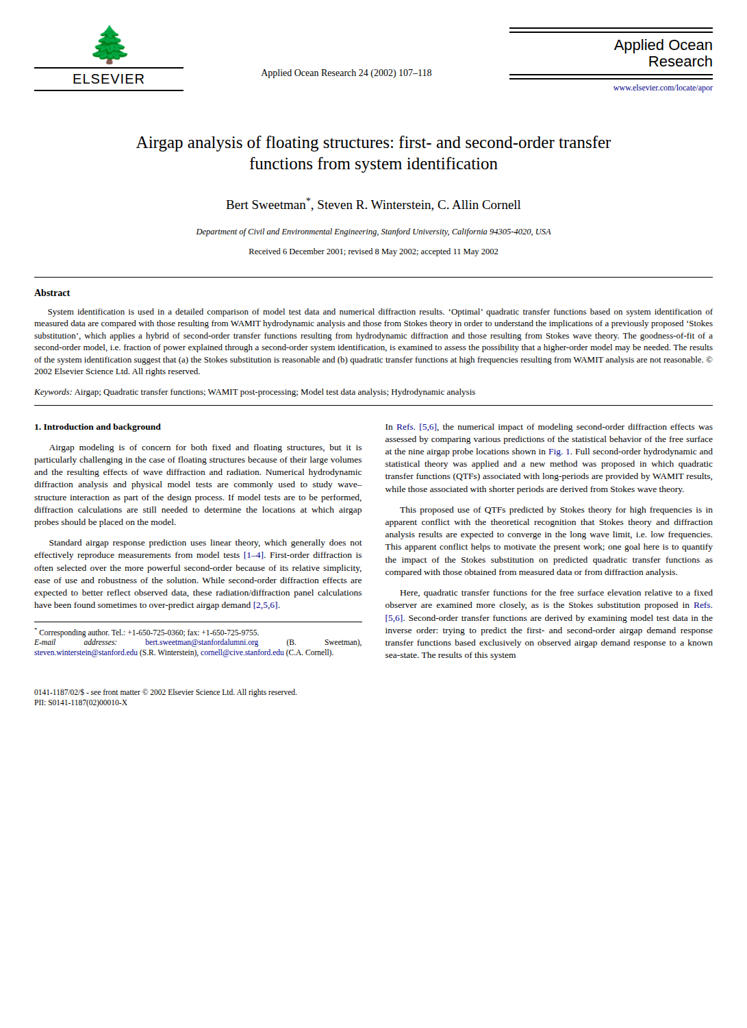🌲
ELSEVIER
Applied Ocean Research 24 (2002) 107–118
Applied Ocean
Research
www.elsevier.com/locate/apor
Airgap analysis of floating structures: first- and second-order transfer
functions from system identification
Bert Sweetman*, Steven R. Winterstein, C. Allin Cornell
Department of Civil and Environmental Engineering, Stanford University, California 94305-4020, USA
Received 6 December 2001; revised 8 May 2002; accepted 11 May 2002
Abstract
System identification is used in a detailed comparison of model test data and numerical diffraction results. ‘Optimal’ quadratic transfer functions based on system identification of measured data are compared with those resulting from WAMIT hydrodynamic analysis and those from Stokes theory in order to understand the implications of a previously proposed ‘Stokes substitution’, which applies a hybrid of second-order transfer functions resulting from hydrodynamic diffraction and those resulting from Stokes wave theory. The goodness-of-fit of a second-order model, i.e. fraction of power explained through a second-order system identification, is examined to assess the possibility that a higher-order model may be needed. The results of the system identification suggest that (a) the Stokes substitution is reasonable and (b) quadratic transfer functions at high frequencies resulting from WAMIT analysis are not reasonable. © 2002 Elsevier Science Ltd. All rights reserved.
Keywords: Airgap; Quadratic transfer functions; WAMIT post-processing; Model test data analysis; Hydrodynamic analysis
1. Introduction and background
Airgap modeling is of concern for both fixed and floating structures, but it is particularly challenging in the case of floating structures because of their large volumes and the resulting effects of wave diffraction and radiation. Numerical hydrodynamic diffraction analysis and physical model tests are commonly used to study wave–structure interaction as part of the design process. If model tests are to be performed, diffraction calculations are still needed to determine the locations at which airgap probes should be placed on the model.
Standard airgap response prediction uses linear theory, which generally does not effectively reproduce measurements from model tests [1–4]. First-order diffraction is often selected over the more powerful second-order because of its relative simplicity, ease of use and robustness of the solution. While second-order diffraction effects are expected to better reflect observed data, these radiation/diffraction panel calculations have been found sometimes to over-predict airgap demand [2,5,6].
* Corresponding author. Tel.: +1-650-725-0360; fax: +1-650-725-9755.
E-mail addresses: bert.sweetman@stanfordalumni.org (B. Sweetman), steven.winterstein@stanford.edu (S.R. Winterstein), cornell@cive.stanford.edu (C.A. Cornell).
In Refs. [5,6], the numerical impact of modeling second-order diffraction effects was assessed by comparing various predictions of the statistical behavior of the free surface at the nine airgap probe locations shown in Fig. 1. Full second-order hydrodynamic and statistical theory was applied and a new method was proposed in which quadratic transfer functions (QTFs) associated with long-periods are provided by WAMIT results, while those associated with shorter periods are derived from Stokes wave theory.
This proposed use of QTFs predicted by Stokes theory for high frequencies is in apparent conflict with the theoretical recognition that Stokes theory and diffraction analysis results are expected to converge in the long wave limit, i.e. low frequencies. This apparent conflict helps to motivate the present work; one goal here is to quantify the impact of the Stokes substitution on predicted quadratic transfer functions as compared with those obtained from measured data or from diffraction analysis.
Here, quadratic transfer functions for the free surface elevation relative to a fixed observer are examined more closely, as is the Stokes substitution proposed in Refs. [5,6]. Second-order transfer functions are derived by examining model test data in the inverse order: trying to predict the first- and second-order airgap demand response transfer functions based exclusively on observed airgap demand response to a known sea-state. The results of this system
0141-1187/02/$ - see front matter © 2002 Elsevier Science Ltd. All rights reserved.
PII: S0141-1187(02)00010-X